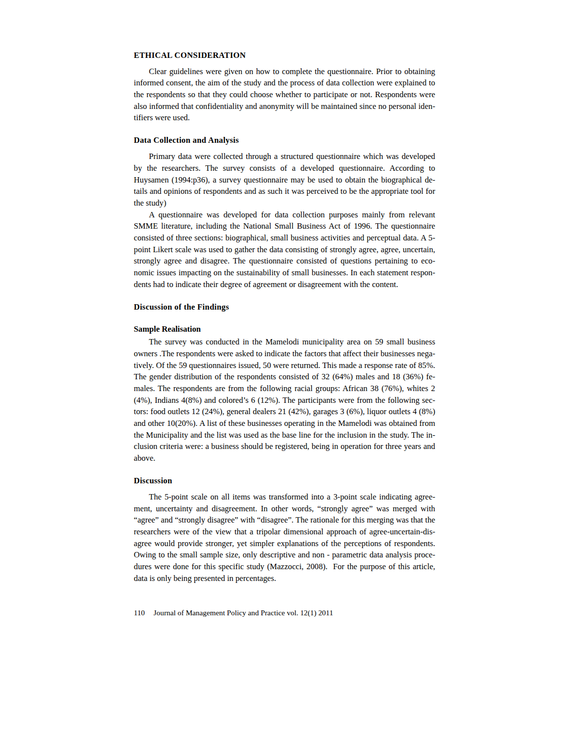Ethical Consideration
Clear guidelines were given on how to complete the questionnaire. Prior to obtaining informed consent, the aim of the study and the process of data collection were explained to the respondents so that they could choose whether to participate or not. Respondents were also informed that confidentiality and anonymity will be maintained since no personal identifiers were used.
Data Collection and Analysis
Primary data were collected through a structured questionnaire which was developed by the researchers. The survey consists of a developed questionnaire. According to Huysamen (1994:p36), a survey questionnaire may be used to obtain the biographical details and opinions of respondents and as such it was perceived to be the appropriate tool for the study)
A questionnaire was developed for data collection purposes mainly from relevant SMME literature, including the National Small Business Act of 1996. The questionnaire consisted of three sections: biographical, small business activities and perceptual data. A 5-point Likert scale was used to gather the data consisting of strongly agree, agree, uncertain, strongly agree and disagree. The questionnaire consisted of questions pertaining to economic issues impacting on the sustainability of small businesses. In each statement respondents had to indicate their degree of agreement or disagreement with the content.
Discussion of the Findings
Sample Realisation
The survey was conducted in the Mamelodi municipality area on 59 small business owners .The respondents were asked to indicate the factors that affect their businesses negatively. Of the 59 questionnaires issued, 50 were returned. This made a response rate of 85%. The gender distribution of the respondents consisted of 32 (64%) males and 18 (36%) females. The respondents are from the following racial groups: African 38 (76%), whites 2 (4%), Indians 4(8%) and colored’s 6 (12%). The participants were from the following sectors: food outlets 12 (24%), general dealers 21 (42%), garages 3 (6%), liquor outlets 4 (8%) and other 10(20%). A list of these businesses operating in the Mamelodi was obtained from the Municipality and the list was used as the base line for the inclusion in the study. The inclusion criteria were: a business should be registered, being in operation for three years and above.
Discussion
The 5-point scale on all items was transformed into a 3-point scale indicating agreement, uncertainty and disagreement. In other words, “strongly agree” was merged with “agree” and “strongly disagree” with “disagree”. The rationale for this merging was that the researchers were of the view that a tripolar dimensional approach of agree-uncertain-disagree would provide stronger, yet simpler explanations of the perceptions of respondents. Owing to the small sample size, only descriptive and non - parametric data analysis procedures were done for this specific study (Mazzocci, 2008). For the purpose of this article, data is only being presented in percentages.
110 Journal of Management Policy and Practice vol. 12(1) 2011